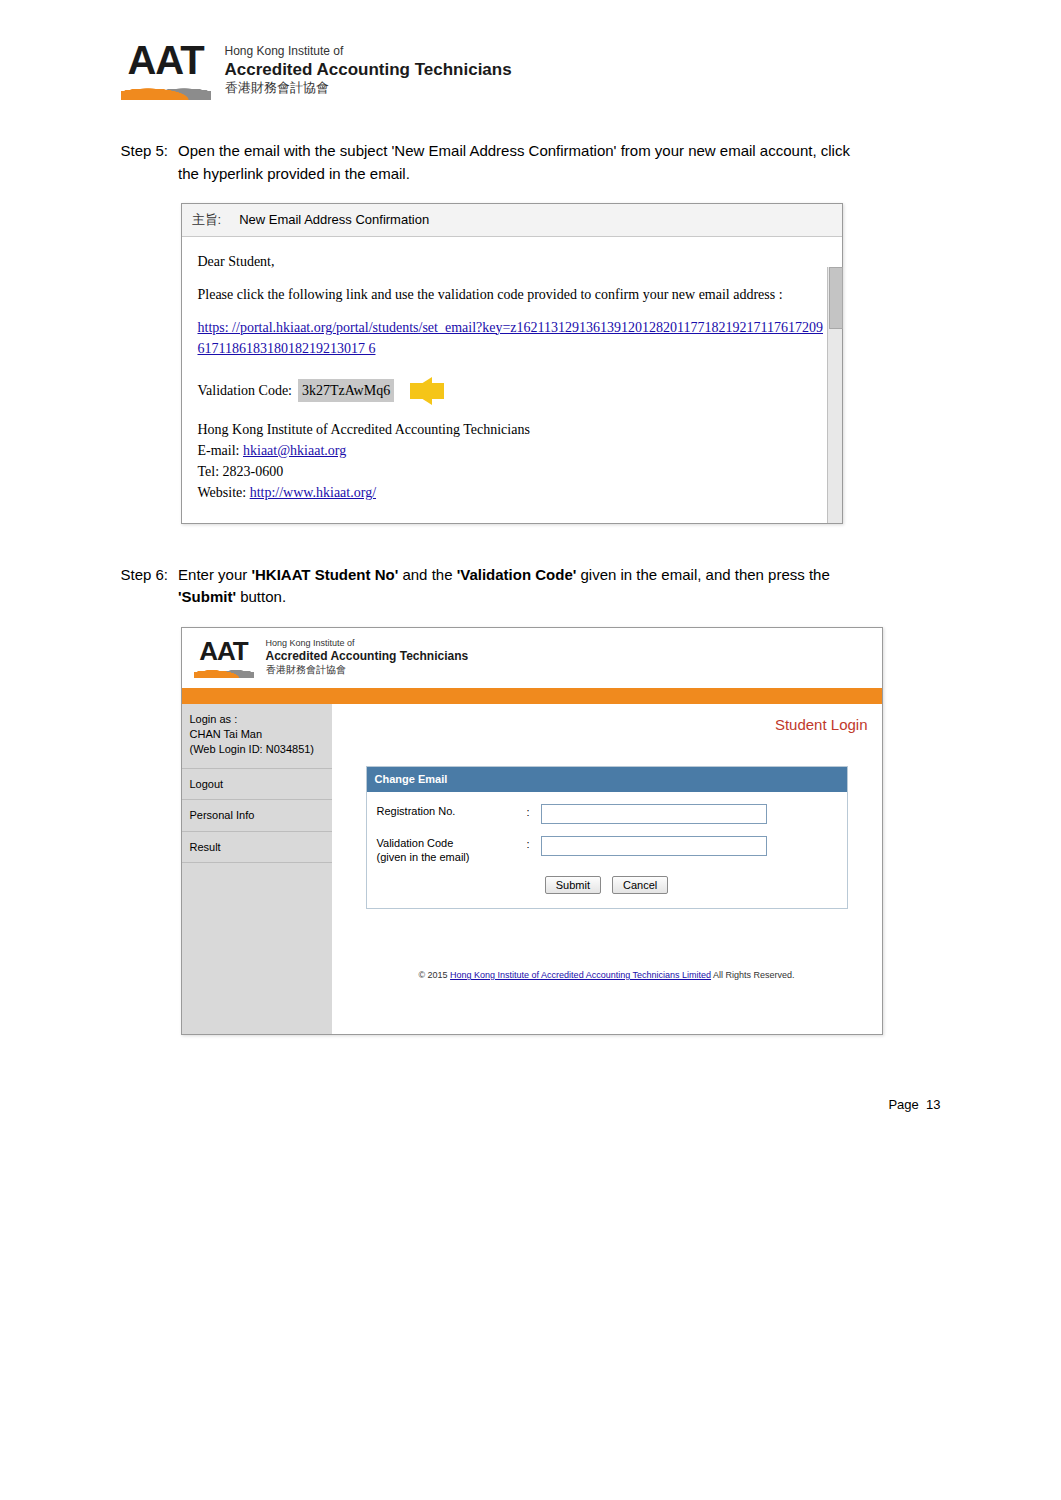AAT
Hong Kong Institute of
Accredited Accounting Technicians
香港財務會計協會
Step 5:
Open the email with the subject 'New Email Address Confirmation' from your new email account, click the hyperlink provided in the email.
主旨: New Email Address Confirmation
Dear Student,
Please click the following link and use the validation code provided to confirm your new email address :
https: //portal.hkiaat.org/portal/students/set_email?key=z16211312913613912012820117718219217117617209617118618318018219213017 6
Validation Code: 3k27TzAwMq6
Hong Kong Institute of Accredited Accounting Technicians
E-mail: hkiaat@hkiaat.org
Tel: 2823-0600
Website: http://www.hkiaat.org/
Step 6:
Enter your 'HKIAAT Student No' and the 'Validation Code' given in the email, and then press the 'Submit' button.
AAT
Hong Kong Institute of
Accredited Accounting Technicians
香港財務會計協會
Login as :
CHAN Tai Man
(Web Login ID: N034851)
Logout
Personal Info
Result
Student Login
Change Email
Registration No.
:
Validation Code
(given in the email)
:
Submit Cancel
© 2015 Hong Kong Institute of Accredited Accounting Technicians Limited All Rights Reserved.
Page 13